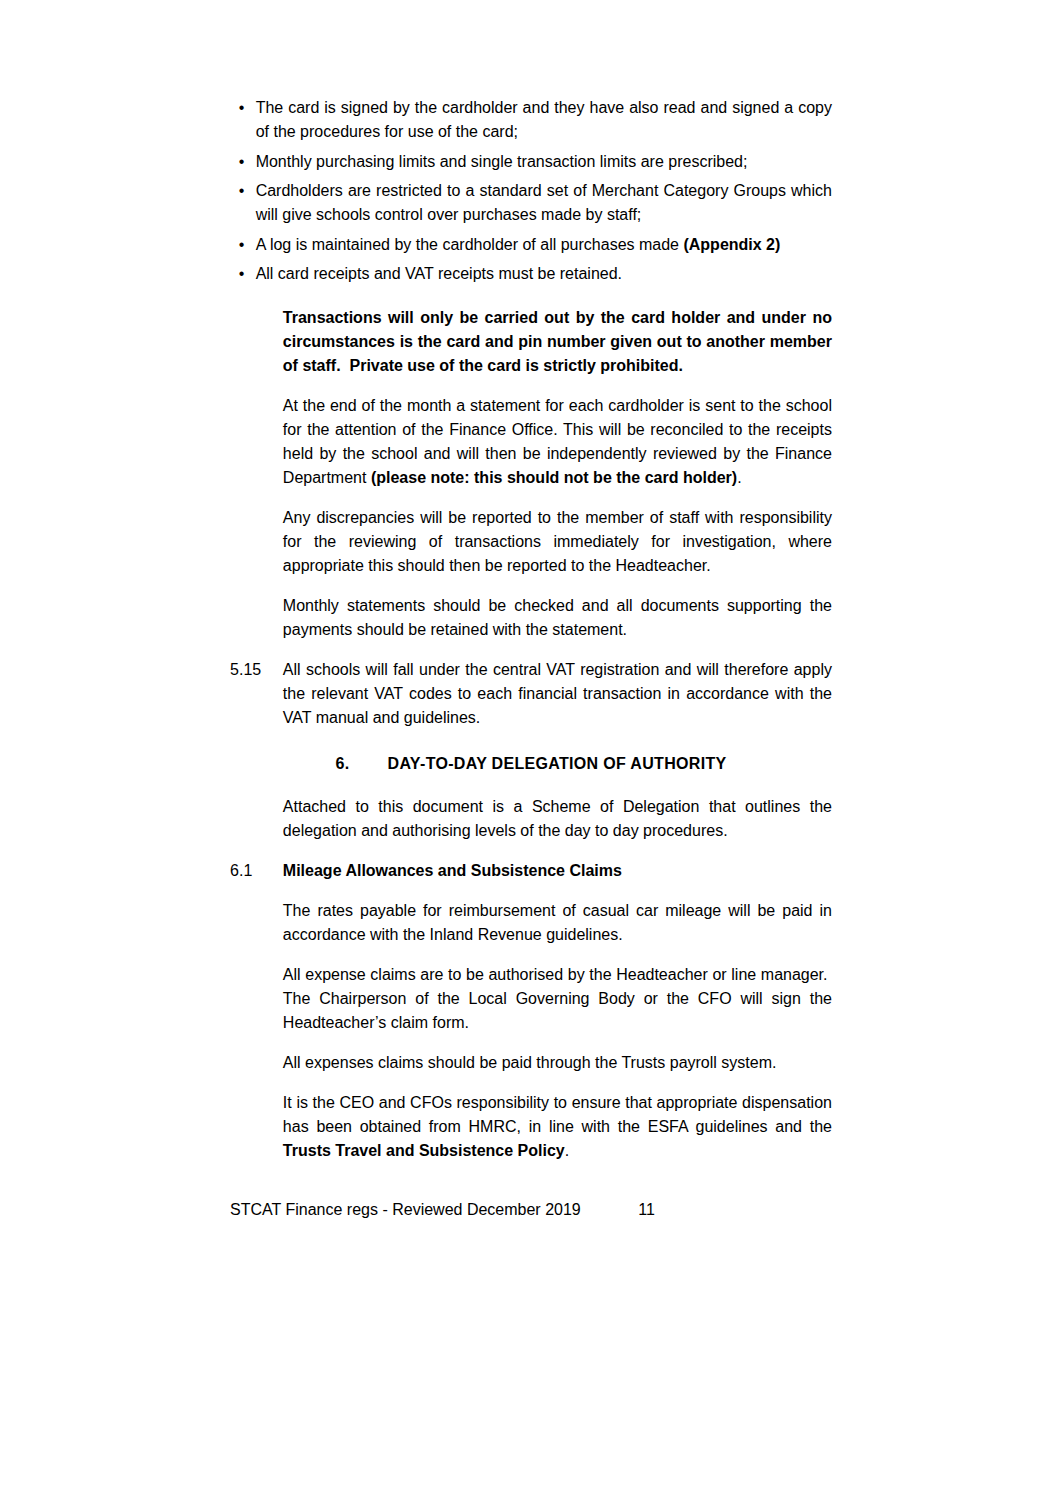The card is signed by the cardholder and they have also read and signed a copy of the procedures for use of the card;
Monthly purchasing limits and single transaction limits are prescribed;
Cardholders are restricted to a standard set of Merchant Category Groups which will give schools control over purchases made by staff;
A log is maintained by the cardholder of all purchases made (Appendix 2)
All card receipts and VAT receipts must be retained.
Transactions will only be carried out by the card holder and under no circumstances is the card and pin number given out to another member of staff. Private use of the card is strictly prohibited.
At the end of the month a statement for each cardholder is sent to the school for the attention of the Finance Office. This will be reconciled to the receipts held by the school and will then be independently reviewed by the Finance Department (please note: this should not be the card holder).
Any discrepancies will be reported to the member of staff with responsibility for the reviewing of transactions immediately for investigation, where appropriate this should then be reported to the Headteacher.
Monthly statements should be checked and all documents supporting the payments should be retained with the statement.
5.15
All schools will fall under the central VAT registration and will therefore apply the relevant VAT codes to each financial transaction in accordance with the VAT manual and guidelines.
6. DAY-TO-DAY DELEGATION OF AUTHORITY
Attached to this document is a Scheme of Delegation that outlines the delegation and authorising levels of the day to day procedures.
6.1
Mileage Allowances and Subsistence Claims
The rates payable for reimbursement of casual car mileage will be paid in accordance with the Inland Revenue guidelines.
All expense claims are to be authorised by the Headteacher or line manager. The Chairperson of the Local Governing Body or the CFO will sign the Headteacher’s claim form.
All expenses claims should be paid through the Trusts payroll system.
It is the CEO and CFOs responsibility to ensure that appropriate dispensation has been obtained from HMRC, in line with the ESFA guidelines and the Trusts Travel and Subsistence Policy.
STCAT Finance regs - Reviewed December 2019 11